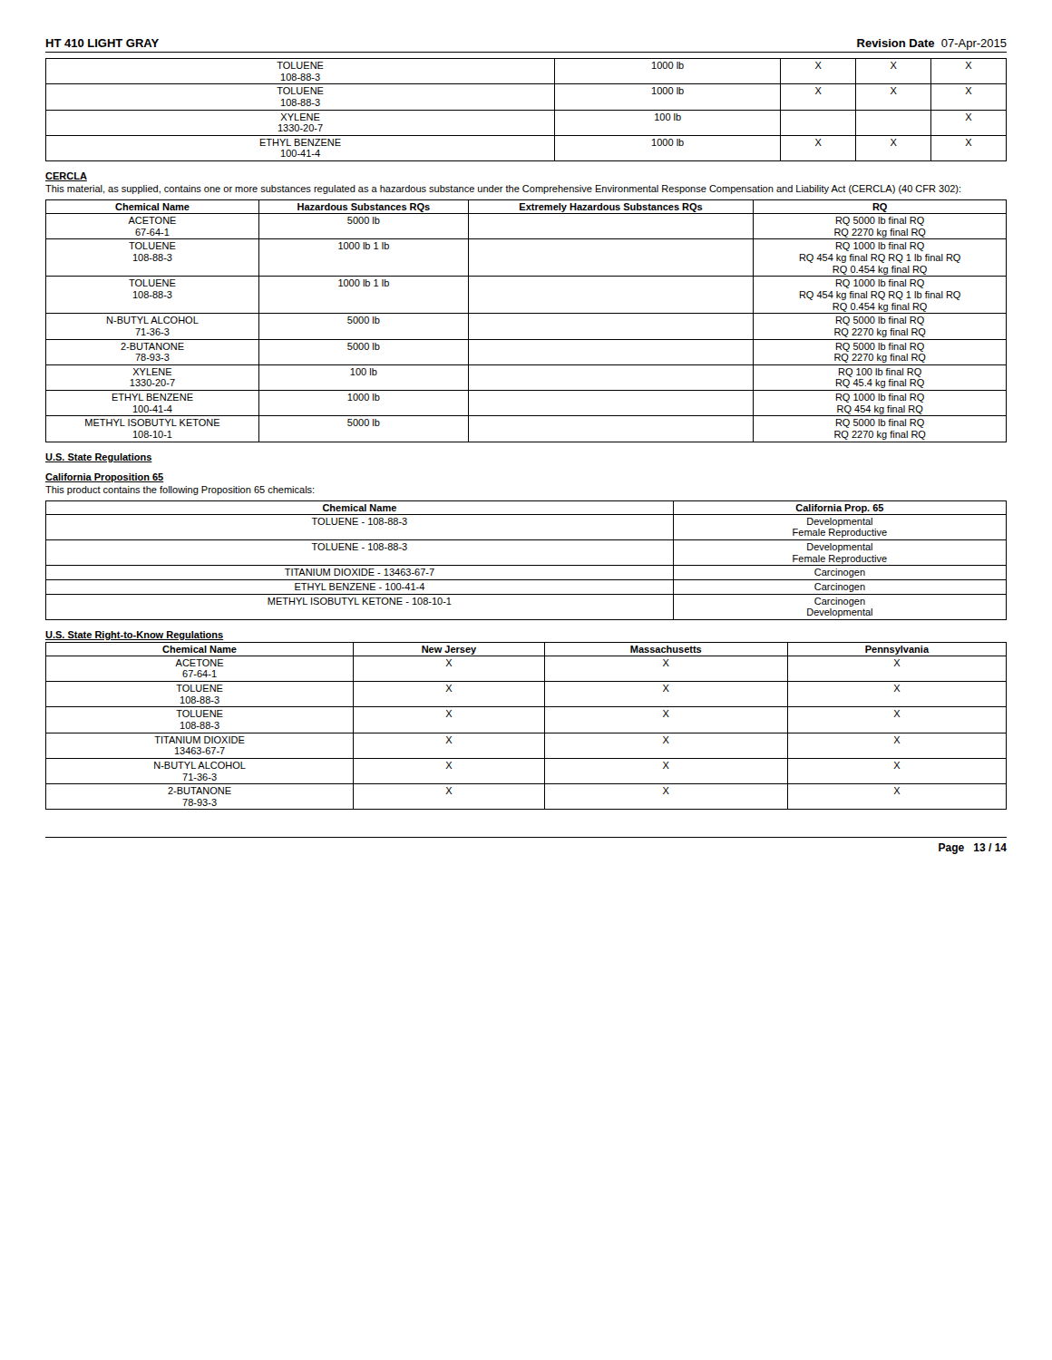HT 410 LIGHT GRAY
Revision Date 07-Apr-2015
| TOLUENE 108-88-3 | 1000 lb | X | X | X |
| TOLUENE 108-88-3 | 1000 lb | X | X | X |
| XYLENE 1330-20-7 | 100 lb | | | X |
| ETHYL BENZENE 100-41-4 | 1000 lb | X | X | X |
CERCLA
This material, as supplied, contains one or more substances regulated as a hazardous substance under the Comprehensive Environmental Response Compensation and Liability Act (CERCLA) (40 CFR 302):
| Chemical Name | Hazardous Substances RQs | Extremely Hazardous Substances RQs | RQ |
| --- | --- | --- | --- |
| ACETONE 67-64-1 | 5000 lb | | RQ 5000 lb final RQ RQ 2270 kg final RQ |
| TOLUENE 108-88-3 | 1000 lb 1 lb | | RQ 1000 lb final RQ RQ 454 kg final RQ RQ 1 lb final RQ RQ 0.454 kg final RQ |
| TOLUENE 108-88-3 | 1000 lb 1 lb | | RQ 1000 lb final RQ RQ 454 kg final RQ RQ 1 lb final RQ RQ 0.454 kg final RQ |
| N-BUTYL ALCOHOL 71-36-3 | 5000 lb | | RQ 5000 lb final RQ RQ 2270 kg final RQ |
| 2-BUTANONE 78-93-3 | 5000 lb | | RQ 5000 lb final RQ RQ 2270 kg final RQ |
| XYLENE 1330-20-7 | 100 lb | | RQ 100 lb final RQ RQ 45.4 kg final RQ |
| ETHYL BENZENE 100-41-4 | 1000 lb | | RQ 1000 lb final RQ RQ 454 kg final RQ |
| METHYL ISOBUTYL KETONE 108-10-1 | 5000 lb | | RQ 5000 lb final RQ RQ 2270 kg final RQ |
U.S. State Regulations
California Proposition 65
This product contains the following Proposition 65 chemicals:
| Chemical Name | California Prop. 65 |
| --- | --- |
| TOLUENE - 108-88-3 | Developmental Female Reproductive |
| TOLUENE - 108-88-3 | Developmental Female Reproductive |
| TITANIUM DIOXIDE - 13463-67-7 | Carcinogen |
| ETHYL BENZENE - 100-41-4 | Carcinogen |
| METHYL ISOBUTYL KETONE - 108-10-1 | Carcinogen Developmental |
U.S. State Right-to-Know Regulations
| Chemical Name | New Jersey | Massachusetts | Pennsylvania |
| --- | --- | --- | --- |
| ACETONE 67-64-1 | X | X | X |
| TOLUENE 108-88-3 | X | X | X |
| TOLUENE 108-88-3 | X | X | X |
| TITANIUM DIOXIDE 13463-67-7 | X | X | X |
| N-BUTYL ALCOHOL 71-36-3 | X | X | X |
| 2-BUTANONE 78-93-3 | X | X | X |
Page 13 / 14